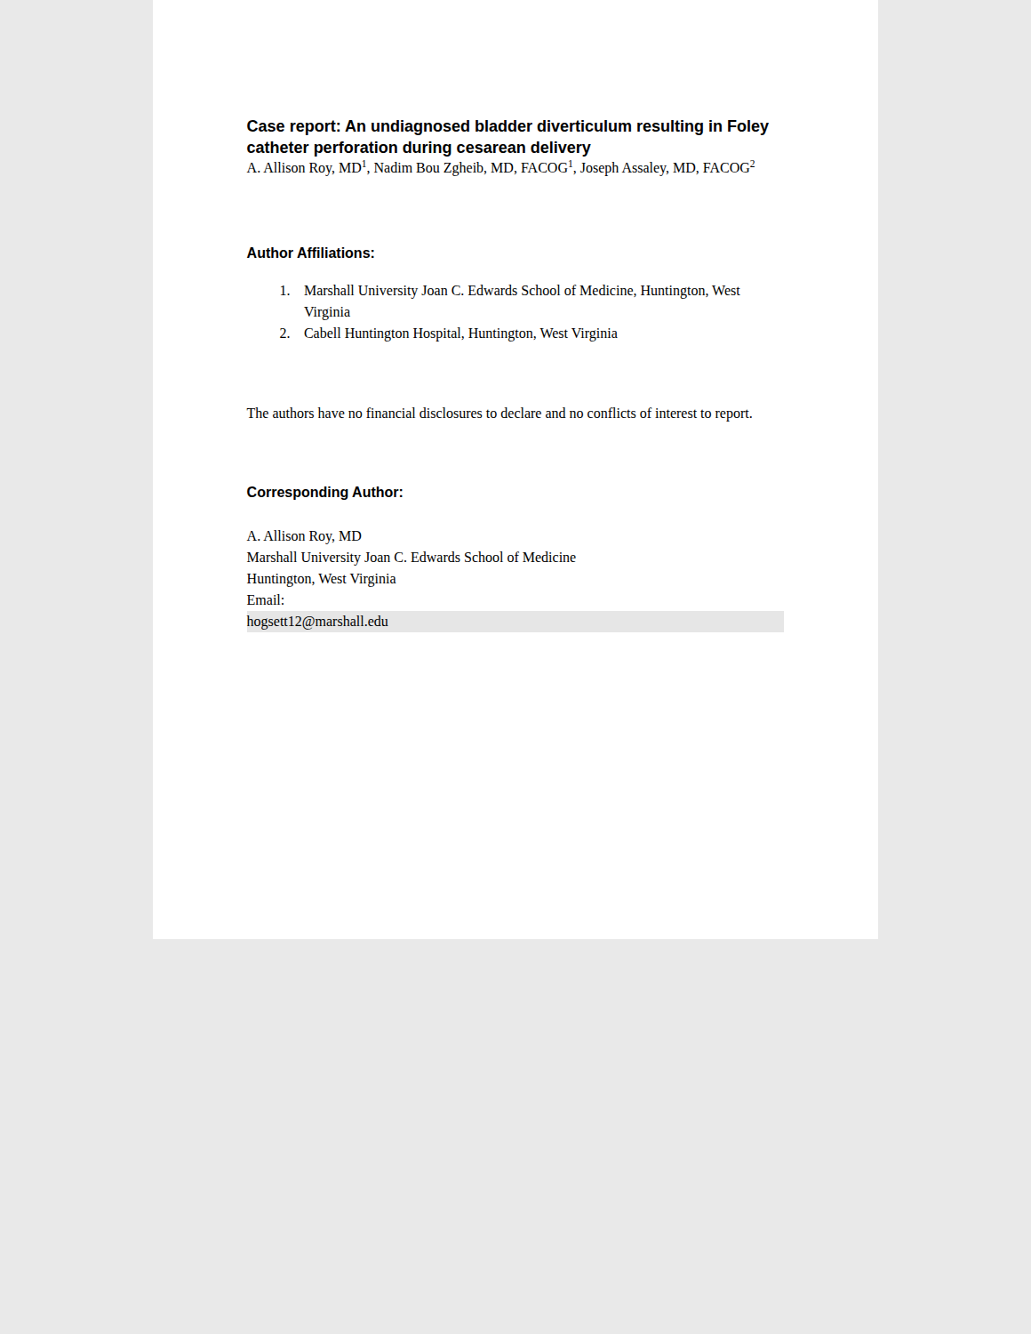Case report: An undiagnosed bladder diverticulum resulting in Foley catheter perforation during cesarean delivery
A. Allison Roy, MD1, Nadim Bou Zgheib, MD, FACOG1, Joseph Assaley, MD, FACOG2
Author Affiliations:
Marshall University Joan C. Edwards School of Medicine, Huntington, West Virginia
Cabell Huntington Hospital, Huntington, West Virginia
The authors have no financial disclosures to declare and no conflicts of interest to report.
Corresponding Author:
A. Allison Roy, MD Marshall University Joan C. Edwards School of Medicine Huntington, West Virginia Email: hogsett12@marshall.edu